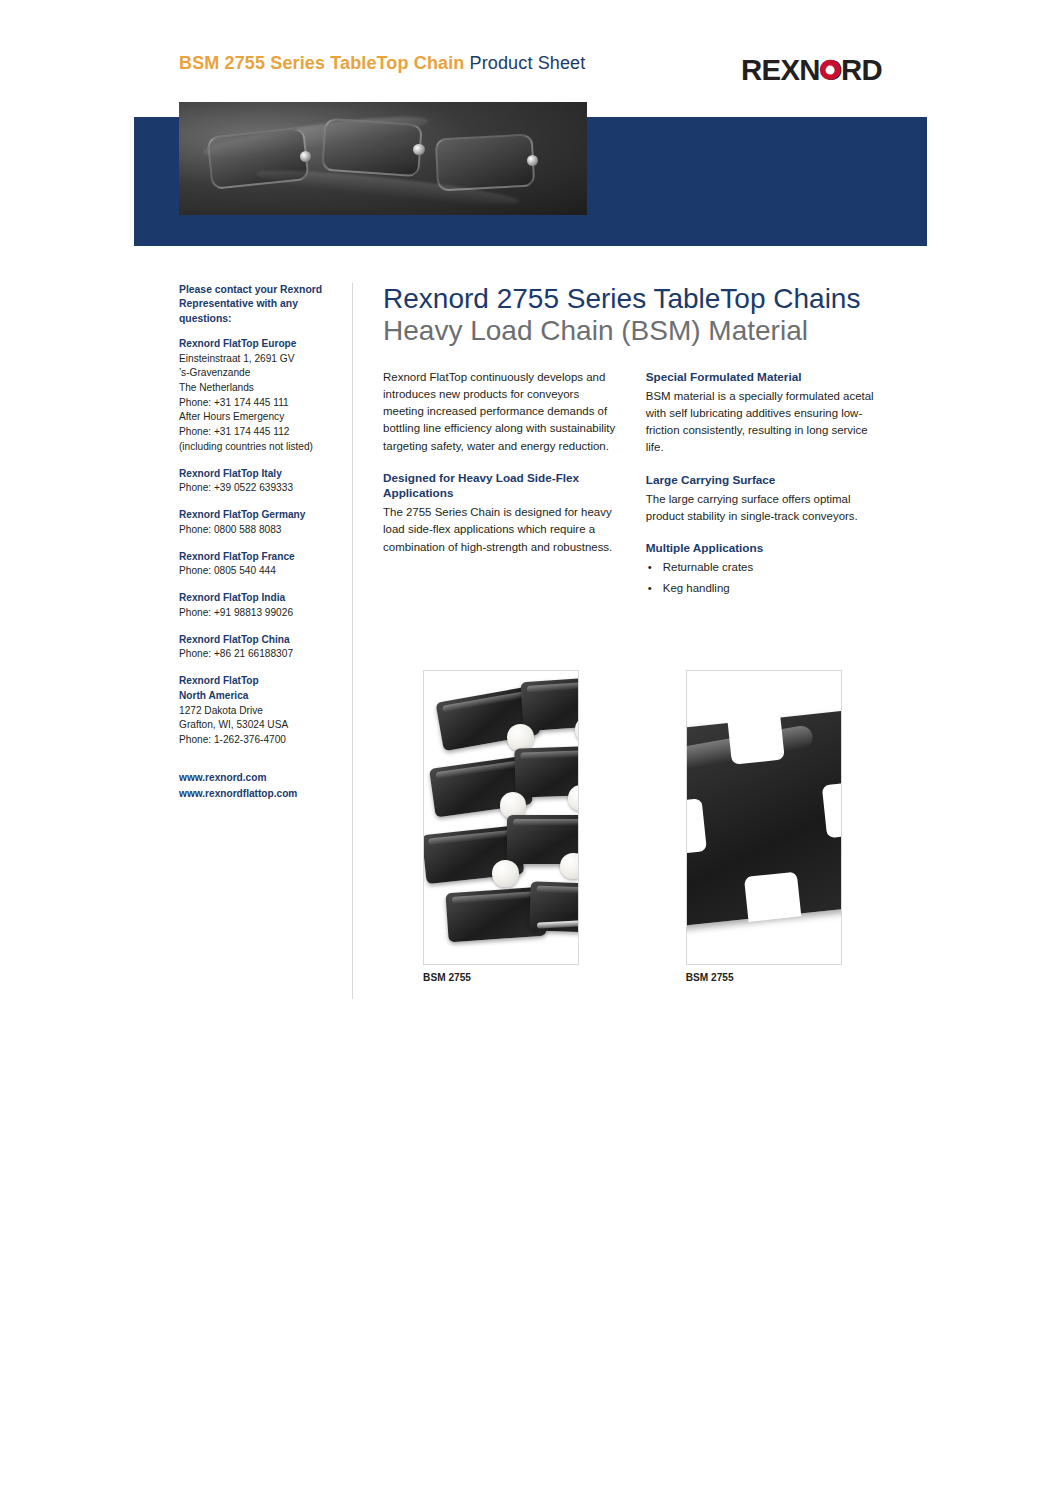BSM 2755 Series TableTop Chain Product Sheet
REXNORD
Please contact your Rexnord Representative with any questions:
Rexnord FlatTop Europe Einsteinstraat 1, 2691 GV
’s-Gravenzande
The Netherlands
Phone: +31 174 445 111
After Hours Emergency
Phone: +31 174 445 112
(including countries not listed)
Rexnord FlatTop Italy Phone: +39 0522 639333
Rexnord FlatTop Germany Phone: 0800 588 8083
Rexnord FlatTop France Phone: 0805 540 444
Rexnord FlatTop India Phone: +91 98813 99026
Rexnord FlatTop China Phone: +86 21 66188307
Rexnord FlatTop
North America 1272 Dakota Drive
Grafton, WI, 53024 USA
Phone: 1-262-376-4700
www.rexnord.com
www.rexnordflattop.com
Rexnord 2755 Series TableTop Chains Heavy Load Chain (BSM) Material
Rexnord FlatTop continuously develops and introduces new products for conveyors meeting increased performance demands of bottling line efficiency along with sustainability targeting safety, water and energy reduction.
Designed for Heavy Load Side-Flex Applications
The 2755 Series Chain is designed for heavy load side-flex applications which require a combination of high-strength and robustness.
Special Formulated Material
BSM material is a specially formulated acetal with self lubricating additives ensuring low-friction consistently, resulting in long service life.
Large Carrying Surface
The large carrying surface offers optimal product stability in single-track conveyors.
Multiple Applications
Returnable crates
Keg handling
BSM 2755
BSM 2755